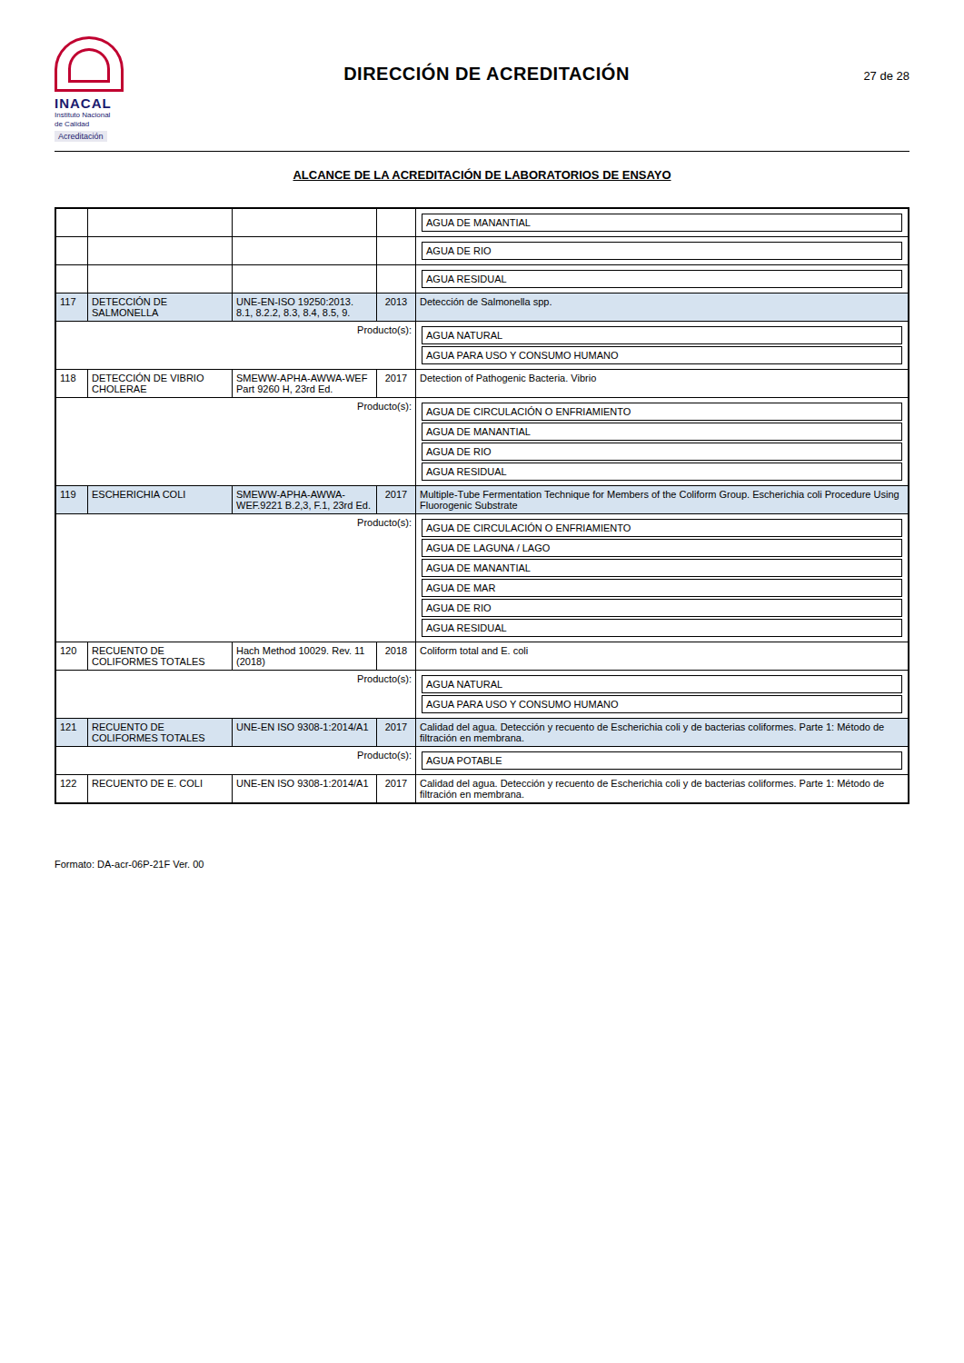INACAL
Instituto Nacional
de Calidad
Acreditación
DIRECCIÓN DE ACREDITACIÓN
27 de 28
ALCANCE DE LA ACREDITACIÓN DE LABORATORIOS DE ENSAYO
| | | | | AGUA DE MANANTIAL |
| | | | | AGUA DE RIO |
| | | | | AGUA RESIDUAL |
| 117 | DETECCIÓN DE SALMONELLA | UNE-EN-ISO 19250:2013. 8.1, 8.2.2, 8.3, 8.4, 8.5, 9. | 2013 | Detección de Salmonella spp. |
| Producto(s): | AGUA NATURAL AGUA PARA USO Y CONSUMO HUMANO |
| 118 | DETECCIÓN DE VIBRIO CHOLERAE | SMEWW-APHA-AWWA-WEF Part 9260 H, 23rd Ed. | 2017 | Detection of Pathogenic Bacteria. Vibrio |
| Producto(s): | AGUA DE CIRCULACIÓN O ENFRIAMIENTO AGUA DE MANANTIAL AGUA DE RIO AGUA RESIDUAL |
| 119 | ESCHERICHIA COLI | SMEWW-APHA-AWWA-WEF.9221 B.2,3, F.1, 23rd Ed. | 2017 | Multiple-Tube Fermentation Technique for Members of the Coliform Group. Escherichia coli Procedure Using Fluorogenic Substrate |
| Producto(s): | AGUA DE CIRCULACIÓN O ENFRIAMIENTO AGUA DE LAGUNA / LAGO AGUA DE MANANTIAL AGUA DE MAR AGUA DE RIO AGUA RESIDUAL |
| 120 | RECUENTO DE COLIFORMES TOTALES | Hach Method 10029. Rev. 11 (2018) | 2018 | Coliform total and E. coli |
| Producto(s): | AGUA NATURAL AGUA PARA USO Y CONSUMO HUMANO |
| 121 | RECUENTO DE COLIFORMES TOTALES | UNE-EN ISO 9308-1:2014/A1 | 2017 | Calidad del agua. Detección y recuento de Escherichia coli y de bacterias coliformes. Parte 1: Método de filtración en membrana. |
| Producto(s): | AGUA POTABLE |
| 122 | RECUENTO DE E. COLI | UNE-EN ISO 9308-1:2014/A1 | 2017 | Calidad del agua. Detección y recuento de Escherichia coli y de bacterias coliformes. Parte 1: Método de filtración en membrana. |
Formato: DA-acr-06P-21F Ver. 00